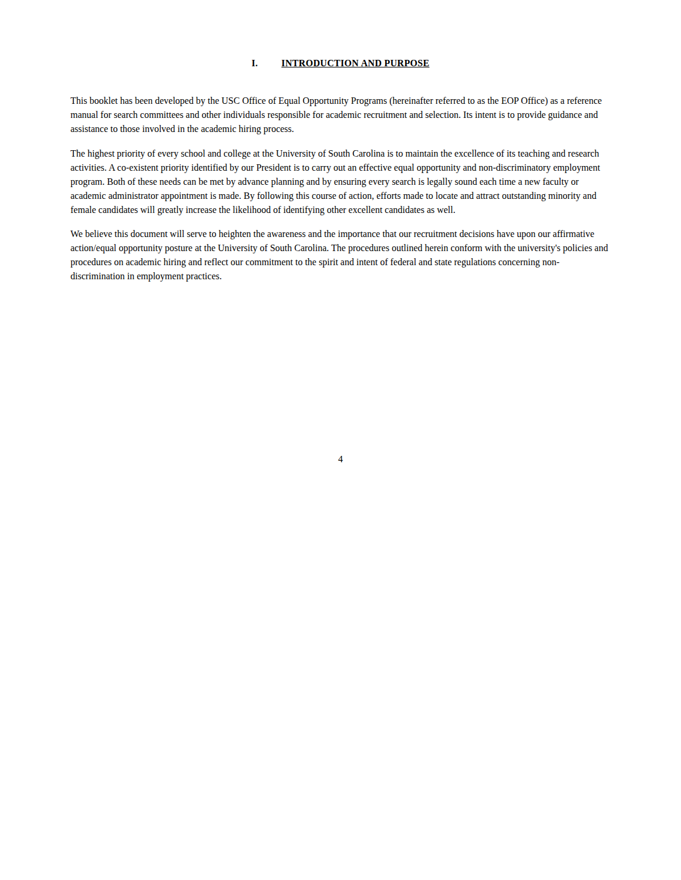I. INTRODUCTION AND PURPOSE
This booklet has been developed by the USC Office of Equal Opportunity Programs (hereinafter referred to as the EOP Office) as a reference manual for search committees and other individuals responsible for academic recruitment and selection. Its intent is to provide guidance and assistance to those involved in the academic hiring process.
The highest priority of every school and college at the University of South Carolina is to maintain the excellence of its teaching and research activities. A co-existent priority identified by our President is to carry out an effective equal opportunity and non-discriminatory employment program. Both of these needs can be met by advance planning and by ensuring every search is legally sound each time a new faculty or academic administrator appointment is made. By following this course of action, efforts made to locate and attract outstanding minority and female candidates will greatly increase the likelihood of identifying other excellent candidates as well.
We believe this document will serve to heighten the awareness and the importance that our recruitment decisions have upon our affirmative action/equal opportunity posture at the University of South Carolina. The procedures outlined herein conform with the university's policies and procedures on academic hiring and reflect our commitment to the spirit and intent of federal and state regulations concerning non-discrimination in employment practices.
4